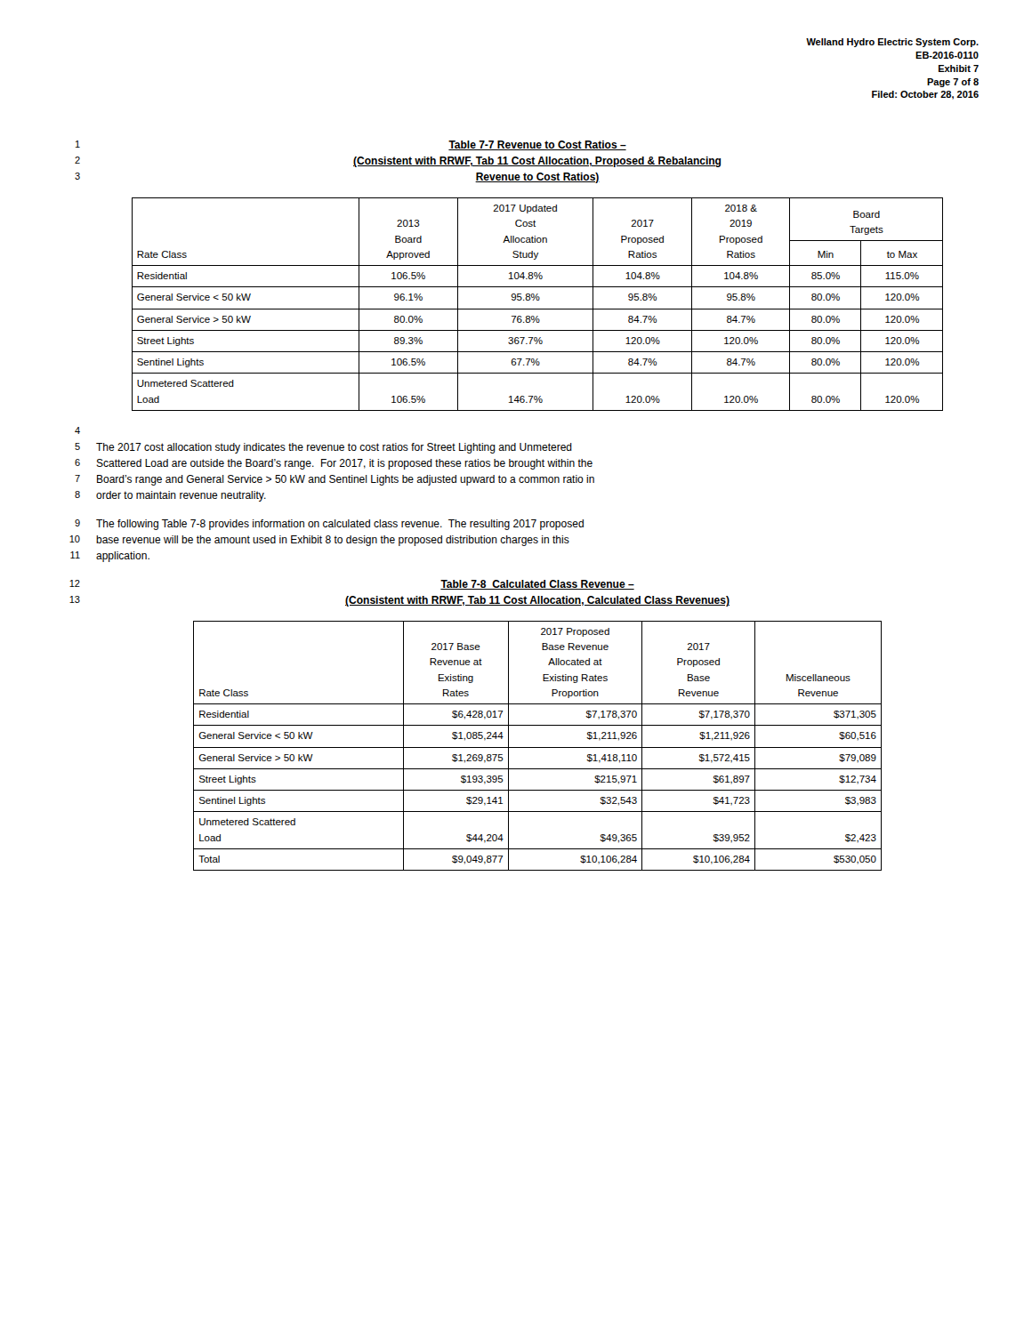Welland Hydro Electric System Corp.
EB-2016-0110
Exhibit 7
Page 7 of 8
Filed: October 28, 2016
1
Table 7-7 Revenue to Cost Ratios –
2
(Consistent with RRWF, Tab 11 Cost Allocation, Proposed & Rebalancing
3
Revenue to Cost Ratios)
| Rate Class | 2013 Board Approved | 2017 Updated Cost Allocation Study | 2017 Proposed Ratios | 2018 & 2019 Proposed Ratios | Board Targets |
| --- | --- | --- | --- | --- | --- |
| Min | to Max |
| Residential | 106.5% | 104.8% | 104.8% | 104.8% | 85.0% | 115.0% |
| General Service < 50 kW | 96.1% | 95.8% | 95.8% | 95.8% | 80.0% | 120.0% |
| General Service > 50 kW | 80.0% | 76.8% | 84.7% | 84.7% | 80.0% | 120.0% |
| Street Lights | 89.3% | 367.7% | 120.0% | 120.0% | 80.0% | 120.0% |
| Sentinel Lights | 106.5% | 67.7% | 84.7% | 84.7% | 80.0% | 120.0% |
| Unmetered Scattered Load | 106.5% | 146.7% | 120.0% | 120.0% | 80.0% | 120.0% |
4
5
The 2017 cost allocation study indicates the revenue to cost ratios for Street Lighting and Unmetered
6
Scattered Load are outside the Board’s range. For 2017, it is proposed these ratios be brought within the
7
Board’s range and General Service > 50 kW and Sentinel Lights be adjusted upward to a common ratio in
8
order to maintain revenue neutrality.
9
The following Table 7-8 provides information on calculated class revenue. The resulting 2017 proposed
10
base revenue will be the amount used in Exhibit 8 to design the proposed distribution charges in this
11
application.
12
Table 7-8 Calculated Class Revenue –
13
(Consistent with RRWF, Tab 11 Cost Allocation, Calculated Class Revenues)
| Rate Class | 2017 Base Revenue at Existing Rates | 2017 Proposed Base Revenue Allocated at Existing Rates Proportion | 2017 Proposed Base Revenue | Miscellaneous Revenue |
| --- | --- | --- | --- | --- |
| Residential | $6,428,017 | $7,178,370 | $7,178,370 | $371,305 |
| General Service < 50 kW | $1,085,244 | $1,211,926 | $1,211,926 | $60,516 |
| General Service > 50 kW | $1,269,875 | $1,418,110 | $1,572,415 | $79,089 |
| Street Lights | $193,395 | $215,971 | $61,897 | $12,734 |
| Sentinel Lights | $29,141 | $32,543 | $41,723 | $3,983 |
| Unmetered Scattered Load | $44,204 | $49,365 | $39,952 | $2,423 |
| Total | $9,049,877 | $10,106,284 | $10,106,284 | $530,050 |